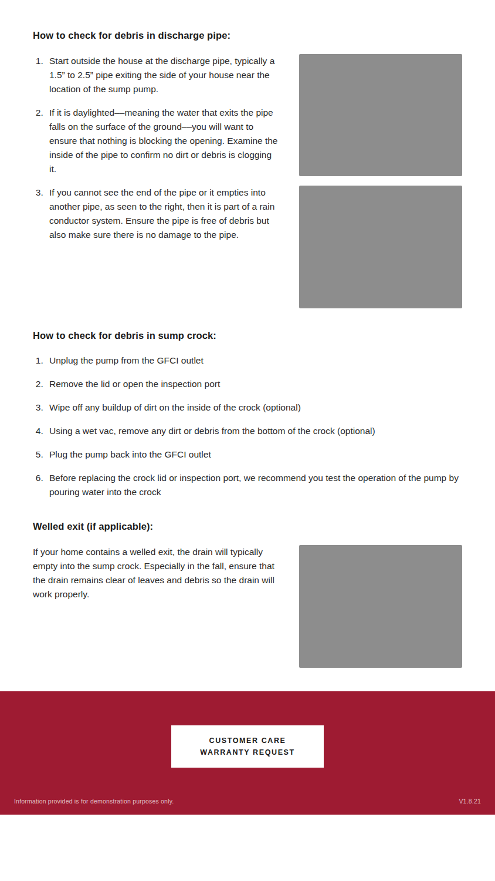How to check for debris in discharge pipe:
Start outside the house at the discharge pipe, typically a 1.5” to 2.5” pipe exiting the side of your house near the location of the sump pump.
If it is daylighted––meaning the water that exits the pipe falls on the surface of the ground––you will want to ensure that nothing is blocking the opening. Examine the inside of the pipe to confirm no dirt or debris is clogging it.
If you cannot see the end of the pipe or it empties into another pipe, as seen to the right, then it is part of a rain conductor system. Ensure the pipe is free of debris but also make sure there is no damage to the pipe.
How to check for debris in sump crock:
Unplug the pump from the GFCI outlet
Remove the lid or open the inspection port
Wipe off any buildup of dirt on the inside of the crock (optional)
Using a wet vac, remove any dirt or debris from the bottom of the crock (optional)
Plug the pump back into the GFCI outlet
Before replacing the crock lid or inspection port, we recommend you test the operation of the pump by pouring water into the crock
Welled exit (if applicable):
If your home contains a welled exit, the drain will typically empty into the sump crock. Especially in the fall, ensure that the drain remains clear of leaves and debris so the drain will work properly.
CUSTOMER CARE
WARRANTY REQUEST
Information provided is for demonstration purposes only. V1.8.21